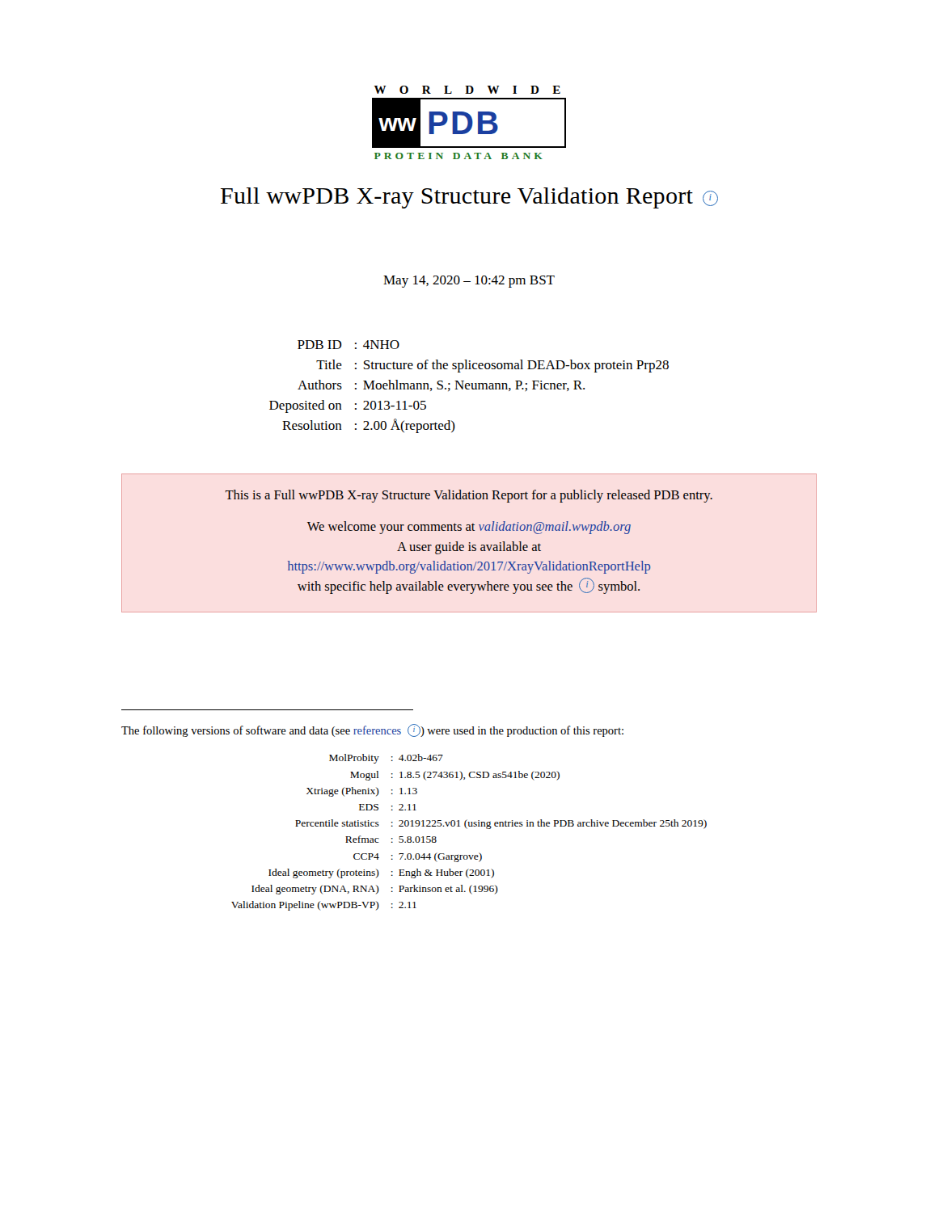W O R L D W I D E
ww
PDB
PROTEIN DATA BANK
Full wwPDB X-ray Structure Validation Report i
May 14, 2020 – 10:42 pm BST
| PDB ID | : | 4NHO |
| Title | : | Structure of the spliceosomal DEAD-box protein Prp28 |
| Authors | : | Moehlmann, S.; Neumann, P.; Ficner, R. |
| Deposited on | : | 2013-11-05 |
| Resolution | : | 2.00 Å(reported) |
This is a Full wwPDB X-ray Structure Validation Report for a publicly released PDB entry.
We welcome your comments at validation@mail.wwpdb.org
A user guide is available at
https://www.wwpdb.org/validation/2017/XrayValidationReportHelp
with specific help available everywhere you see the i symbol.
The following versions of software and data (see references i) were used in the production of this report:
| MolProbity | : | 4.02b-467 |
| Mogul | : | 1.8.5 (274361), CSD as541be (2020) |
| Xtriage (Phenix) | : | 1.13 |
| EDS | : | 2.11 |
| Percentile statistics | : | 20191225.v01 (using entries in the PDB archive December 25th 2019) |
| Refmac | : | 5.8.0158 |
| CCP4 | : | 7.0.044 (Gargrove) |
| Ideal geometry (proteins) | : | Engh & Huber (2001) |
| Ideal geometry (DNA, RNA) | : | Parkinson et al. (1996) |
| Validation Pipeline (wwPDB-VP) | : | 2.11 |